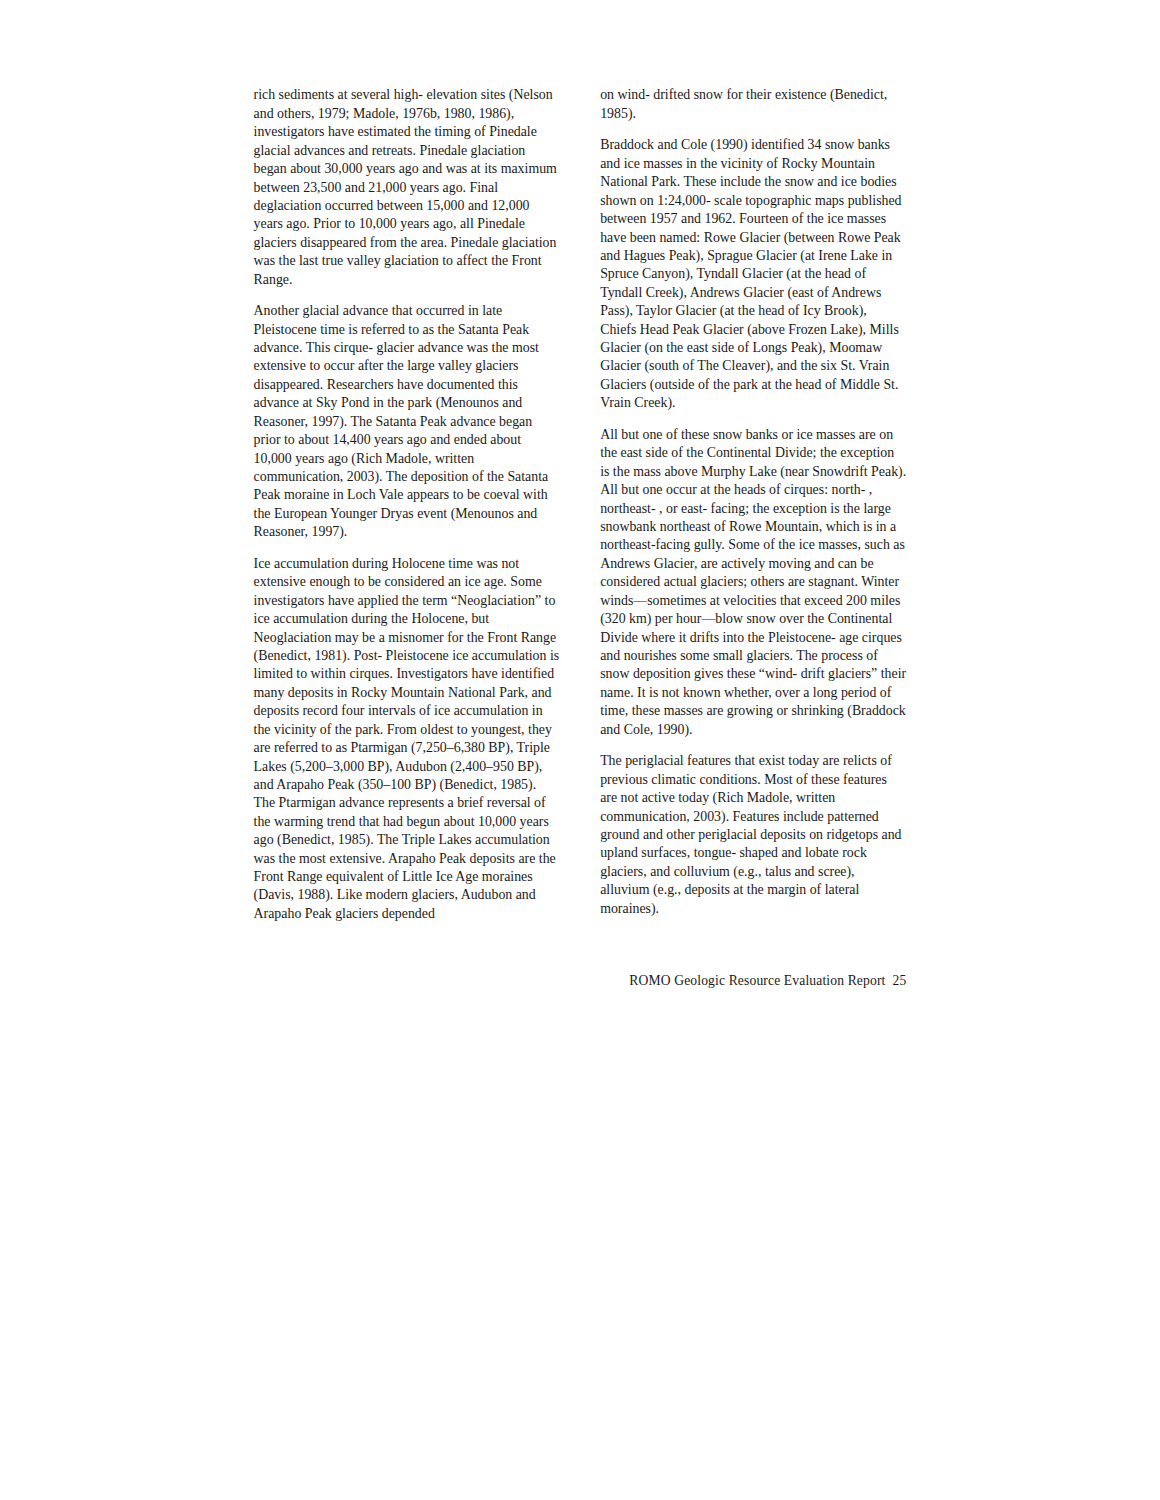rich sediments at several high- elevation sites (Nelson and others, 1979; Madole, 1976b, 1980, 1986), investigators have estimated the timing of Pinedale glacial advances and retreats. Pinedale glaciation began about 30,000 years ago and was at its maximum between 23,500 and 21,000 years ago. Final deglaciation occurred between 15,000 and 12,000 years ago. Prior to 10,000 years ago, all Pinedale glaciers disappeared from the area. Pinedale glaciation was the last true valley glaciation to affect the Front Range.
Another glacial advance that occurred in late Pleistocene time is referred to as the Satanta Peak advance. This cirque- glacier advance was the most extensive to occur after the large valley glaciers disappeared. Researchers have documented this advance at Sky Pond in the park (Menounos and Reasoner, 1997). The Satanta Peak advance began prior to about 14,400 years ago and ended about 10,000 years ago (Rich Madole, written communication, 2003). The deposition of the Satanta Peak moraine in Loch Vale appears to be coeval with the European Younger Dryas event (Menounos and Reasoner, 1997).
Ice accumulation during Holocene time was not extensive enough to be considered an ice age. Some investigators have applied the term “Neoglaciation” to ice accumulation during the Holocene, but Neoglaciation may be a misnomer for the Front Range (Benedict, 1981). Post- Pleistocene ice accumulation is limited to within cirques. Investigators have identified many deposits in Rocky Mountain National Park, and deposits record four intervals of ice accumulation in the vicinity of the park. From oldest to youngest, they are referred to as Ptarmigan (7,250–6,380 BP), Triple Lakes (5,200–3,000 BP), Audubon (2,400–950 BP), and Arapaho Peak (350–100 BP) (Benedict, 1985). The Ptarmigan advance represents a brief reversal of the warming trend that had begun about 10,000 years ago (Benedict, 1985). The Triple Lakes accumulation was the most extensive. Arapaho Peak deposits are the Front Range equivalent of Little Ice Age moraines (Davis, 1988). Like modern glaciers, Audubon and Arapaho Peak glaciers depended
on wind- drifted snow for their existence (Benedict, 1985).
Braddock and Cole (1990) identified 34 snow banks and ice masses in the vicinity of Rocky Mountain National Park. These include the snow and ice bodies shown on 1:24,000- scale topographic maps published between 1957 and 1962. Fourteen of the ice masses have been named: Rowe Glacier (between Rowe Peak and Hagues Peak), Sprague Glacier (at Irene Lake in Spruce Canyon), Tyndall Glacier (at the head of Tyndall Creek), Andrews Glacier (east of Andrews Pass), Taylor Glacier (at the head of Icy Brook), Chiefs Head Peak Glacier (above Frozen Lake), Mills Glacier (on the east side of Longs Peak), Moomaw Glacier (south of The Cleaver), and the six St. Vrain Glaciers (outside of the park at the head of Middle St. Vrain Creek).
All but one of these snow banks or ice masses are on the east side of the Continental Divide; the exception is the mass above Murphy Lake (near Snowdrift Peak). All but one occur at the heads of cirques: north- , northeast- , or east- facing; the exception is the large snowbank northeast of Rowe Mountain, which is in a northeast-facing gully. Some of the ice masses, such as Andrews Glacier, are actively moving and can be considered actual glaciers; others are stagnant. Winter winds—sometimes at velocities that exceed 200 miles (320 km) per hour—blow snow over the Continental Divide where it drifts into the Pleistocene- age cirques and nourishes some small glaciers. The process of snow deposition gives these “wind- drift glaciers” their name. It is not known whether, over a long period of time, these masses are growing or shrinking (Braddock and Cole, 1990).
The periglacial features that exist today are relicts of previous climatic conditions. Most of these features are not active today (Rich Madole, written communication, 2003). Features include patterned ground and other periglacial deposits on ridgetops and upland surfaces, tongue- shaped and lobate rock glaciers, and colluvium (e.g., talus and scree), alluvium (e.g., deposits at the margin of lateral moraines).
ROMO Geologic Resource Evaluation Report 25